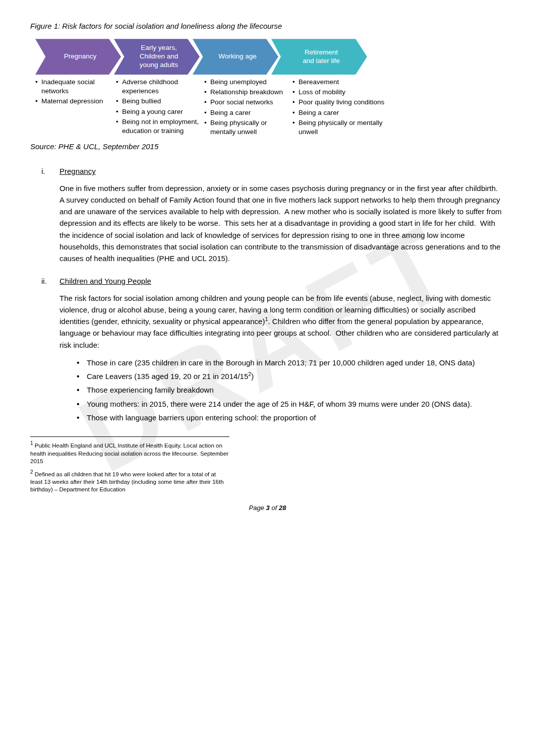DRAFT
Figure 1: Risk factors for social isolation and loneliness along the lifecourse
Pregnancy
Early years,
Children and
young adults
Working age
Retirement
and later life
Inadequate social networks
Maternal depression
Adverse childhood experiences
Being bullied
Being a young carer
Being not in employment, education or training
Being unemployed
Relationship breakdown
Poor social networks
Being a carer
Being physically or mentally unwell
Bereavement
Loss of mobility
Poor quality living conditions
Being a carer
Being physically or mentally unwell
Source: PHE & UCL, September 2015
Pregnancy
One in five mothers suffer from depression, anxiety or in some cases psychosis during pregnancy or in the first year after childbirth. A survey conducted on behalf of Family Action found that one in five mothers lack support networks to help them through pregnancy and are unaware of the services available to help with depression. A new mother who is socially isolated is more likely to suffer from depression and its effects are likely to be worse. This sets her at a disadvantage in providing a good start in life for her child. With the incidence of social isolation and lack of knowledge of services for depression rising to one in three among low income households, this demonstrates that social isolation can contribute to the transmission of disadvantage across generations and to the causes of health inequalities (PHE and UCL 2015).
Children and Young People
The risk factors for social isolation among children and young people can be from life events (abuse, neglect, living with domestic violence, drug or alcohol abuse, being a young carer, having a long term condition or learning difficulties) or socially ascribed identities (gender, ethnicity, sexuality or physical appearance)1. Children who differ from the general population by appearance, language or behaviour may face difficulties integrating into peer groups at school. Other children who are considered particularly at risk include:
Those in care (235 children in care in the Borough in March 2013; 71 per 10,000 children aged under 18, ONS data)
Care Leavers (135 aged 19, 20 or 21 in 2014/152)
Those experiencing family breakdown
Young mothers: in 2015, there were 214 under the age of 25 in H&F, of whom 39 mums were under 20 (ONS data).
Those with language barriers upon entering school: the proportion of
1 Public Health England and UCL Institute of Health Equity. Local action on health inequalities Reducing social isolation across the lifecourse. September 2015
2 Defined as all children that hit 19 who were looked after for a total of at least 13 weeks after their 14th birthday (including some time after their 16th birthday) – Department for Education
Page 3 of 28